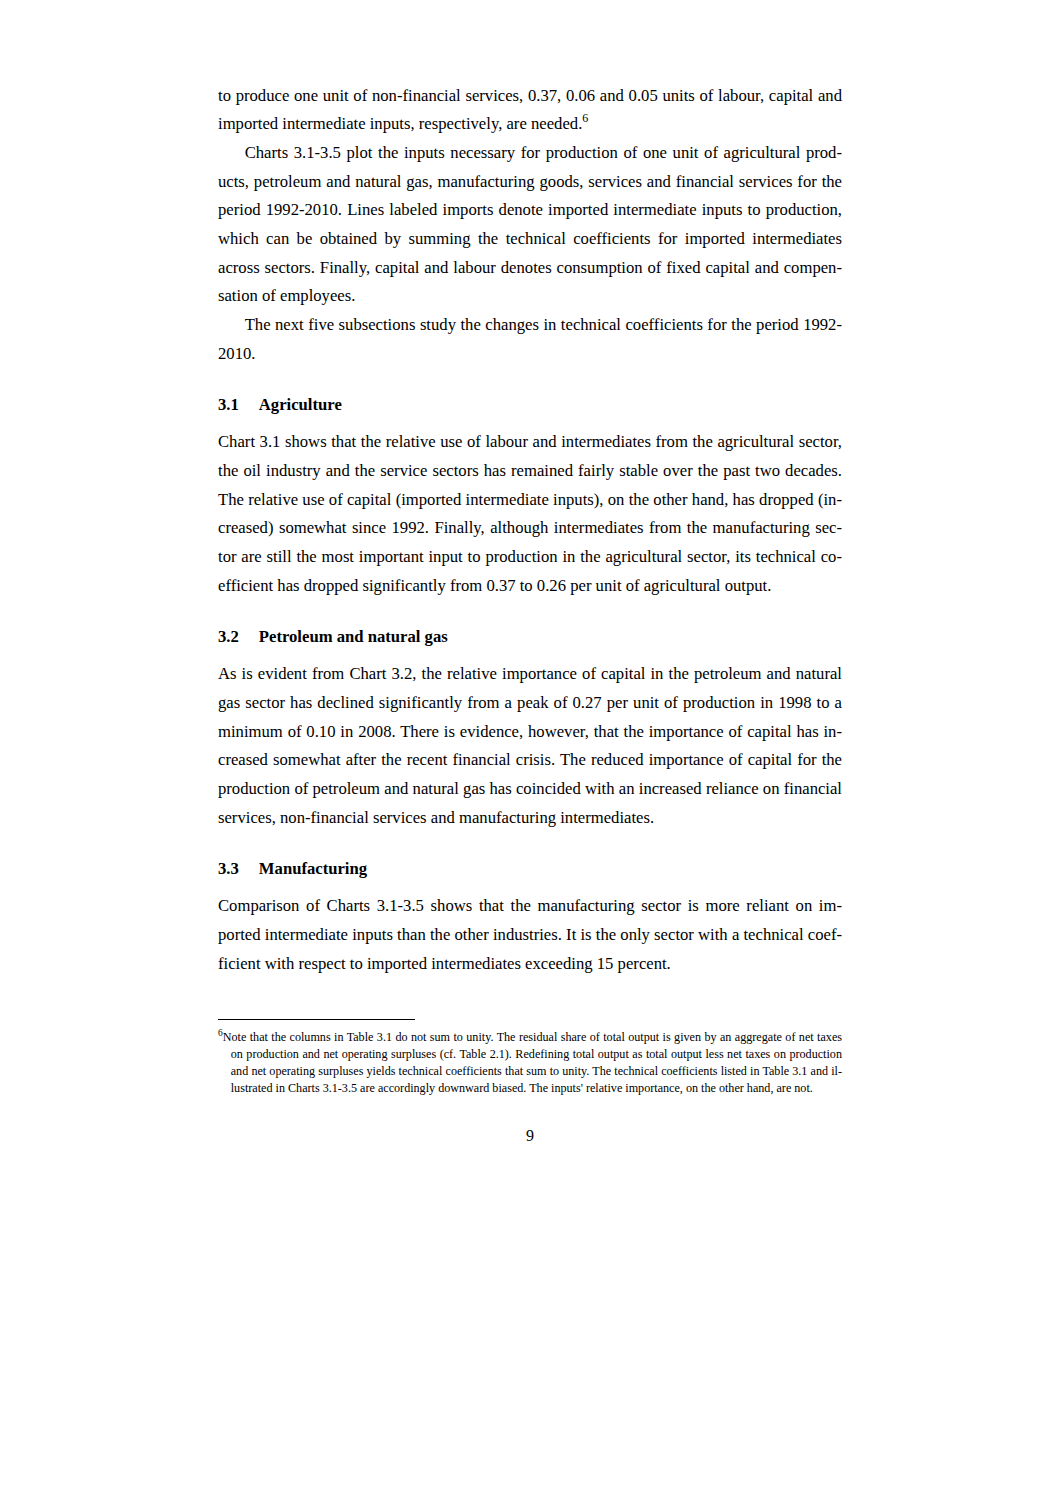to produce one unit of non-financial services, 0.37, 0.06 and 0.05 units of labour, capital and imported intermediate inputs, respectively, are needed.6
Charts 3.1-3.5 plot the inputs necessary for production of one unit of agricultural products, petroleum and natural gas, manufacturing goods, services and financial services for the period 1992-2010. Lines labeled imports denote imported intermediate inputs to production, which can be obtained by summing the technical coefficients for imported intermediates across sectors. Finally, capital and labour denotes consumption of fixed capital and compensation of employees.
The next five subsections study the changes in technical coefficients for the period 1992-2010.
3.1 Agriculture
Chart 3.1 shows that the relative use of labour and intermediates from the agricultural sector, the oil industry and the service sectors has remained fairly stable over the past two decades. The relative use of capital (imported intermediate inputs), on the other hand, has dropped (increased) somewhat since 1992. Finally, although intermediates from the manufacturing sector are still the most important input to production in the agricultural sector, its technical coefficient has dropped significantly from 0.37 to 0.26 per unit of agricultural output.
3.2 Petroleum and natural gas
As is evident from Chart 3.2, the relative importance of capital in the petroleum and natural gas sector has declined significantly from a peak of 0.27 per unit of production in 1998 to a minimum of 0.10 in 2008. There is evidence, however, that the importance of capital has increased somewhat after the recent financial crisis. The reduced importance of capital for the production of petroleum and natural gas has coincided with an increased reliance on financial services, non-financial services and manufacturing intermediates.
3.3 Manufacturing
Comparison of Charts 3.1-3.5 shows that the manufacturing sector is more reliant on imported intermediate inputs than the other industries. It is the only sector with a technical coefficient with respect to imported intermediates exceeding 15 percent.
6 Note that the columns in Table 3.1 do not sum to unity. The residual share of total output is given by an aggregate of net taxes on production and net operating surpluses (cf. Table 2.1). Redefining total output as total output less net taxes on production and net operating surpluses yields technical coefficients that sum to unity. The technical coefficients listed in Table 3.1 and illustrated in Charts 3.1-3.5 are accordingly downward biased. The inputs' relative importance, on the other hand, are not.
9